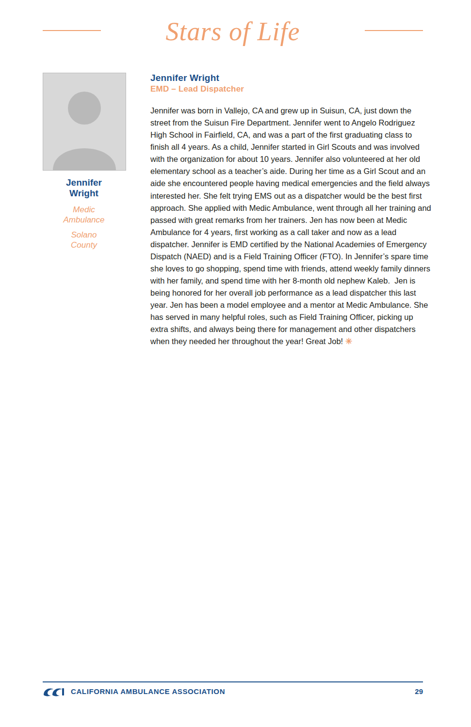Stars of Life
Jennifer
Wright
Medic
Ambulance
Solano
County
Jennifer Wright
EMD – Lead Dispatcher
Jennifer was born in Vallejo, CA and grew up in Suisun, CA, just down the street from the Suisun Fire Department. Jennifer went to Angelo Rodriguez High School in Fairfield, CA, and was a part of the first graduating class to finish all 4 years. As a child, Jennifer started in Girl Scouts and was involved with the organization for about 10 years. Jennifer also volunteered at her old elementary school as a teacher’s aide. During her time as a Girl Scout and an aide she encountered people having medical emergencies and the field always interested her. She felt trying EMS out as a dispatcher would be the best first approach. She applied with Medic Ambulance, went through all her training and passed with great remarks from her trainers. Jen has now been at Medic Ambulance for 4 years, first working as a call taker and now as a lead dispatcher. Jennifer is EMD certified by the National Academies of Emergency Dispatch (NAED) and is a Field Training Officer (FTO). In Jennifer’s spare time she loves to go shopping, spend time with friends, attend weekly family dinners with her family, and spend time with her 8-month old nephew Kaleb. Jen is being honored for her overall job performance as a lead dispatcher this last year. Jen has been a model employee and a mentor at Medic Ambulance. She has served in many helpful roles, such as Field Training Officer, picking up extra shifts, and always being there for management and other dispatchers when they needed her throughout the year! Great Job! ✳
CALIFORNIA AMBULANCE ASSOCIATION
29